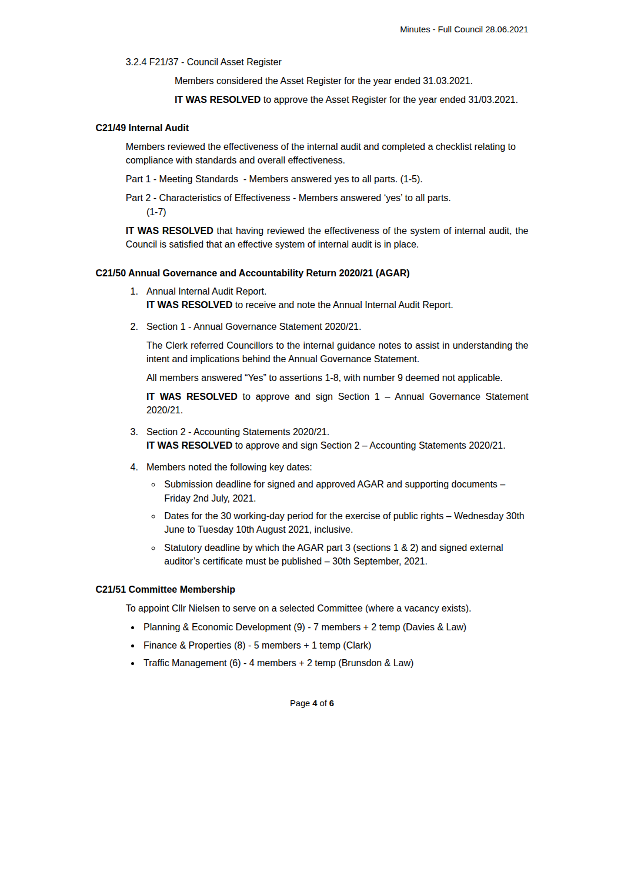Minutes - Full Council 28.06.2021
3.2.4 F21/37 - Council Asset Register
Members considered the Asset Register for the year ended 31.03.2021.
IT WAS RESOLVED to approve the Asset Register for the year ended 31/03.2021.
C21/49 Internal Audit
Members reviewed the effectiveness of the internal audit and completed a checklist relating to compliance with standards and overall effectiveness.
Part 1 - Meeting Standards - Members answered yes to all parts. (1-5).
Part 2 - Characteristics of Effectiveness - Members answered ‘yes’ to all parts.
(1-7)
IT WAS RESOLVED that having reviewed the effectiveness of the system of internal audit, the Council is satisfied that an effective system of internal audit is in place.
C21/50 Annual Governance and Accountability Return 2020/21 (AGAR)
Annual Internal Audit Report.
IT WAS RESOLVED to receive and note the Annual Internal Audit Report.
Section 1 - Annual Governance Statement 2020/21.
The Clerk referred Councillors to the internal guidance notes to assist in understanding the intent and implications behind the Annual Governance Statement.
All members answered “Yes” to assertions 1-8, with number 9 deemed not applicable.
IT WAS RESOLVED to approve and sign Section 1 – Annual Governance Statement 2020/21.
Section 2 - Accounting Statements 2020/21.
IT WAS RESOLVED to approve and sign Section 2 – Accounting Statements 2020/21.
Members noted the following key dates:
Submission deadline for signed and approved AGAR and supporting documents – Friday 2nd July, 2021.
Dates for the 30 working-day period for the exercise of public rights – Wednesday 30th June to Tuesday 10th August 2021, inclusive.
Statutory deadline by which the AGAR part 3 (sections 1 & 2) and signed external auditor’s certificate must be published – 30th September, 2021.
C21/51 Committee Membership
To appoint Cllr Nielsen to serve on a selected Committee (where a vacancy exists).
Planning & Economic Development (9) - 7 members + 2 temp (Davies & Law)
Finance & Properties (8) - 5 members + 1 temp (Clark)
Traffic Management (6) - 4 members + 2 temp (Brunsdon & Law)
Page 4 of 6